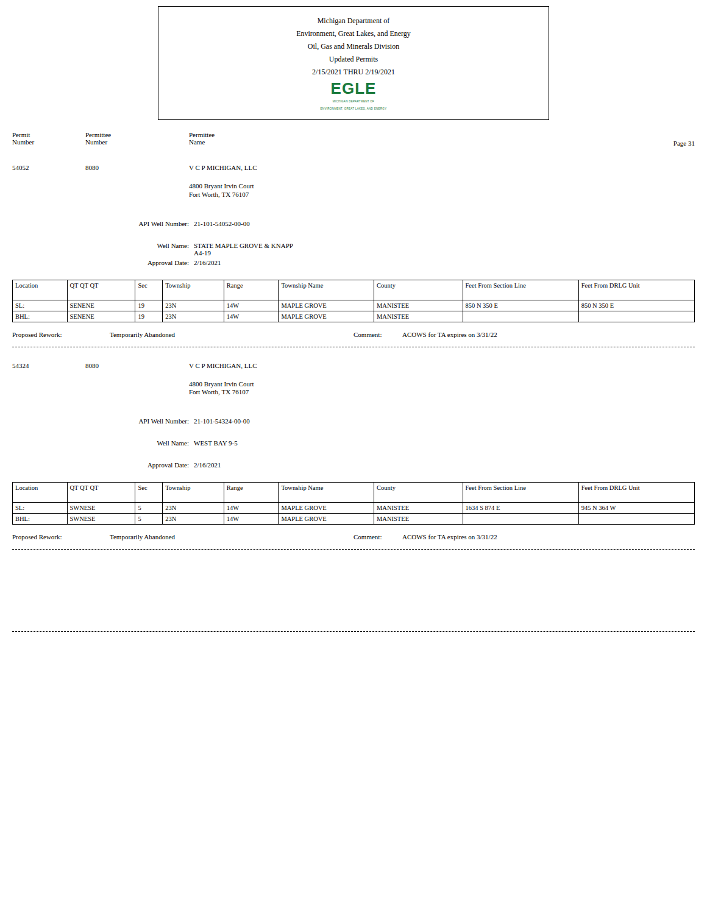Michigan Department of
Environment, Great Lakes, and Energy
Oil, Gas and Minerals Division
Updated Permits
2/15/2021 THRU 2/19/2021
EGLE
MICHIGAN DEPARTMENT OF
ENVIRONMENT, GREAT LAKES, AND ENERGY
Permit
Number
Permittee
Number
Permittee
Name
Page 31
54052 8080 V C P MICHIGAN, LLC
4800 Bryant Irvin Court
Fort Worth, TX 76107
API Well Number: 21-101-54052-00-00
Well Name: STATE MAPLE GROVE & KNAPP
A4-19
Approval Date: 2/16/2021
| Location | QT QT QT | Sec | Township | Range | Township Name | County | Feet From Section Line | Feet From DRLG Unit |
| --- | --- | --- | --- | --- | --- | --- | --- | --- |
| SL: | SENENE | 19 | 23N | 14W | MAPLE GROVE | MANISTEE | 850 N 350 E | 850 N 350 E |
| BHL: | SENENE | 19 | 23N | 14W | MAPLE GROVE | MANISTEE | | |
Proposed Rework: Temporarily Abandoned Comment: ACOWS for TA expires on 3/31/22
54324 8080 V C P MICHIGAN, LLC
4800 Bryant Irvin Court
Fort Worth, TX 76107
API Well Number: 21-101-54324-00-00
Well Name: WEST BAY 9-5
Approval Date: 2/16/2021
| Location | QT QT QT | Sec | Township | Range | Township Name | County | Feet From Section Line | Feet From DRLG Unit |
| --- | --- | --- | --- | --- | --- | --- | --- | --- |
| SL: | SWNESE | 5 | 23N | 14W | MAPLE GROVE | MANISTEE | 1634 S 874 E | 945 N 364 W |
| BHL: | SWNESE | 5 | 23N | 14W | MAPLE GROVE | MANISTEE | | |
Proposed Rework: Temporarily Abandoned Comment: ACOWS for TA expires on 3/31/22